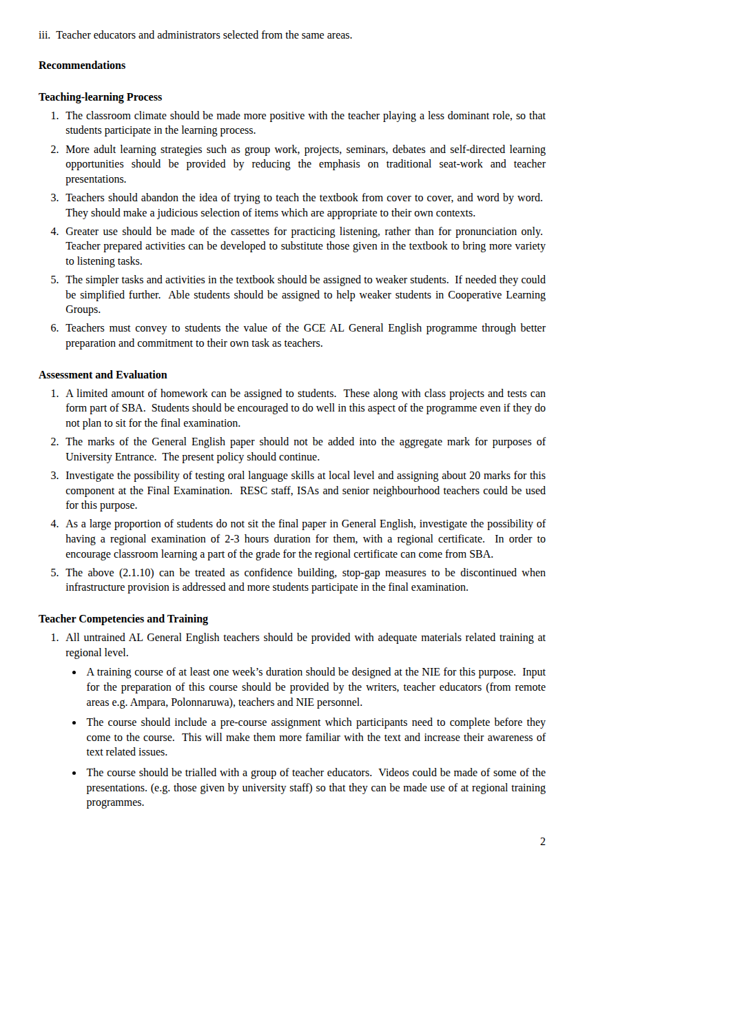iii. Teacher educators and administrators selected from the same areas.
Recommendations
Teaching-learning Process
The classroom climate should be made more positive with the teacher playing a less dominant role, so that students participate in the learning process.
More adult learning strategies such as group work, projects, seminars, debates and self-directed learning opportunities should be provided by reducing the emphasis on traditional seat-work and teacher presentations.
Teachers should abandon the idea of trying to teach the textbook from cover to cover, and word by word. They should make a judicious selection of items which are appropriate to their own contexts.
Greater use should be made of the cassettes for practicing listening, rather than for pronunciation only. Teacher prepared activities can be developed to substitute those given in the textbook to bring more variety to listening tasks.
The simpler tasks and activities in the textbook should be assigned to weaker students. If needed they could be simplified further. Able students should be assigned to help weaker students in Cooperative Learning Groups.
Teachers must convey to students the value of the GCE AL General English programme through better preparation and commitment to their own task as teachers.
Assessment and Evaluation
A limited amount of homework can be assigned to students. These along with class projects and tests can form part of SBA. Students should be encouraged to do well in this aspect of the programme even if they do not plan to sit for the final examination.
The marks of the General English paper should not be added into the aggregate mark for purposes of University Entrance. The present policy should continue.
Investigate the possibility of testing oral language skills at local level and assigning about 20 marks for this component at the Final Examination. RESC staff, ISAs and senior neighbourhood teachers could be used for this purpose.
As a large proportion of students do not sit the final paper in General English, investigate the possibility of having a regional examination of 2-3 hours duration for them, with a regional certificate. In order to encourage classroom learning a part of the grade for the regional certificate can come from SBA.
The above (2.1.10) can be treated as confidence building, stop-gap measures to be discontinued when infrastructure provision is addressed and more students participate in the final examination.
Teacher Competencies and Training
All untrained AL General English teachers should be provided with adequate materials related training at regional level.
A training course of at least one week’s duration should be designed at the NIE for this purpose. Input for the preparation of this course should be provided by the writers, teacher educators (from remote areas e.g. Ampara, Polonnaruwa), teachers and NIE personnel.
The course should include a pre-course assignment which participants need to complete before they come to the course. This will make them more familiar with the text and increase their awareness of text related issues.
The course should be trialled with a group of teacher educators. Videos could be made of some of the presentations. (e.g. those given by university staff) so that they can be made use of at regional training programmes.
2